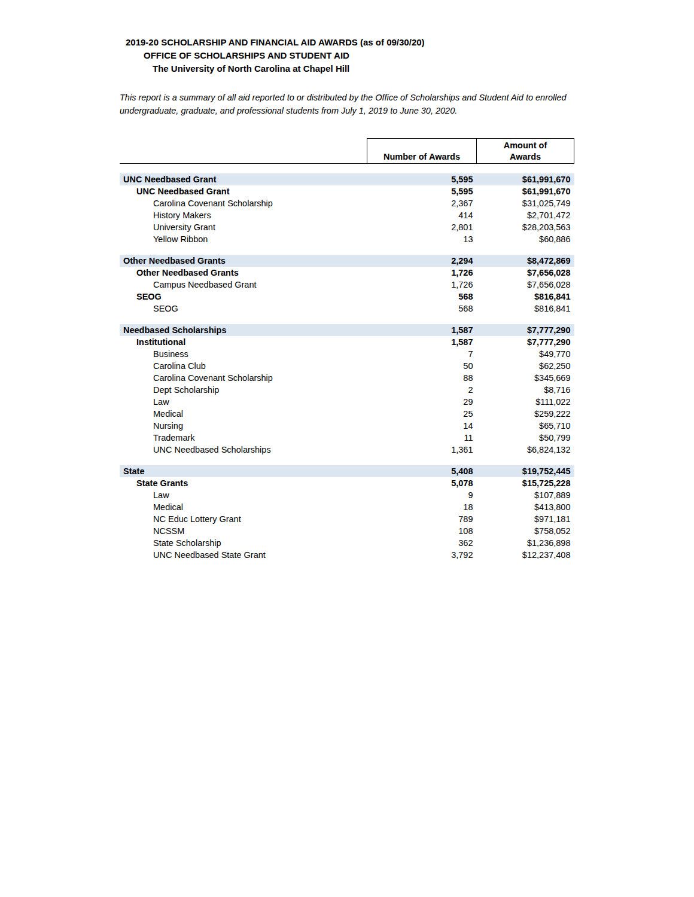2019-20 SCHOLARSHIP AND FINANCIAL AID AWARDS (as of 09/30/20)
OFFICE OF SCHOLARSHIPS AND STUDENT AID
The University of North Carolina at Chapel Hill
This report is a summary of all aid reported to or distributed by the Office of Scholarships and Student Aid to enrolled undergraduate, graduate, and professional students from July 1, 2019 to June 30, 2020.
| | Number of Awards | Amount of Awards |
| --- | --- | --- |
| UNC Needbased Grant | 5,595 | $61,991,670 |
| UNC Needbased Grant | 5,595 | $61,991,670 |
| Carolina Covenant Scholarship | 2,367 | $31,025,749 |
| History Makers | 414 | $2,701,472 |
| University Grant | 2,801 | $28,203,563 |
| Yellow Ribbon | 13 | $60,886 |
| Other Needbased Grants | 2,294 | $8,472,869 |
| Other Needbased Grants | 1,726 | $7,656,028 |
| Campus Needbased Grant | 1,726 | $7,656,028 |
| SEOG | 568 | $816,841 |
| SEOG | 568 | $816,841 |
| Needbased Scholarships | 1,587 | $7,777,290 |
| Institutional | 1,587 | $7,777,290 |
| Business | 7 | $49,770 |
| Carolina Club | 50 | $62,250 |
| Carolina Covenant Scholarship | 88 | $345,669 |
| Dept Scholarship | 2 | $8,716 |
| Law | 29 | $111,022 |
| Medical | 25 | $259,222 |
| Nursing | 14 | $65,710 |
| Trademark | 11 | $50,799 |
| UNC Needbased Scholarships | 1,361 | $6,824,132 |
| State | 5,408 | $19,752,445 |
| State Grants | 5,078 | $15,725,228 |
| Law | 9 | $107,889 |
| Medical | 18 | $413,800 |
| NC Educ Lottery Grant | 789 | $971,181 |
| NCSSM | 108 | $758,052 |
| State Scholarship | 362 | $1,236,898 |
| UNC Needbased State Grant | 3,792 | $12,237,408 |